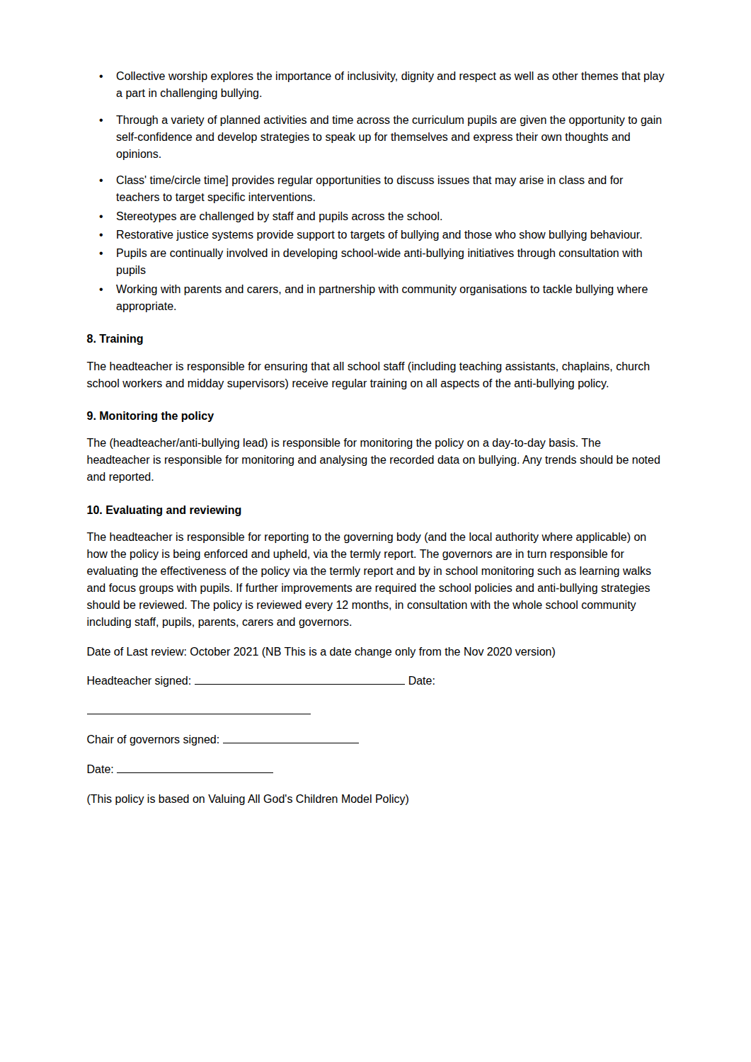Collective worship explores the importance of inclusivity, dignity and respect as well as other themes that play a part in challenging bullying.
Through a variety of planned activities and time across the curriculum pupils are given the opportunity to gain self-confidence and develop strategies to speak up for themselves and express their own thoughts and opinions.
Class' time/circle time] provides regular opportunities to discuss issues that may arise in class and for teachers to target specific interventions.
Stereotypes are challenged by staff and pupils across the school.
Restorative justice systems provide support to targets of bullying and those who show bullying behaviour.
Pupils are continually involved in developing school-wide anti-bullying initiatives through consultation with pupils
Working with parents and carers, and in partnership with community organisations to tackle bullying where appropriate.
8. Training
The headteacher is responsible for ensuring that all school staff (including teaching assistants, chaplains, church school workers and midday supervisors) receive regular training on all aspects of the anti-bullying policy.
9. Monitoring the policy
The (headteacher/anti-bullying lead) is responsible for monitoring the policy on a day-to-day basis. The headteacher is responsible for monitoring and analysing the recorded data on bullying. Any trends should be noted and reported.
10. Evaluating and reviewing
The headteacher is responsible for reporting to the governing body (and the local authority where applicable) on how the policy is being enforced and upheld, via the termly report. The governors are in turn responsible for evaluating the effectiveness of the policy via the termly report and by in school monitoring such as learning walks and focus groups with pupils. If further improvements are required the school policies and anti-bullying strategies should be reviewed. The policy is reviewed every 12 months, in consultation with the whole school community including staff, pupils, parents, carers and governors.
Date of Last review: October 2021 (NB This is a date change only from the Nov 2020 version)
Headteacher signed: Date:
Chair of governors signed:
Date:
(This policy is based on Valuing All God's Children Model Policy)